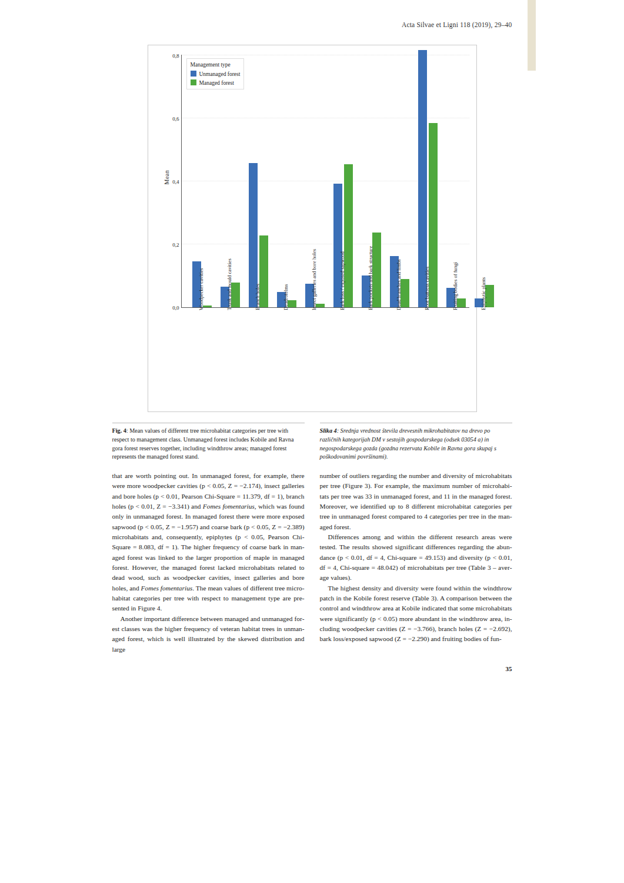Acta Silvae et Ligni 118 (2019), 29–40
Management type
Unmanaged forest
Managed forest
Mean
0,0
0,2
0,4
0,6
0,8
Woodpecker cavities
Trunk and mould cavities
Branch holes
Dendrotelms
Insect galleries and bore holes
Bark loss / exposed sapwood
Bark pockets and bark structure
Dead branches and limbs
Root buttress cavities
Fruiting bodies of fungi
Epiphytic plants
Fig. 4: Mean values of different tree microhabitat categories per tree with respect to management class. Unmanaged forest includes Kobile and Ravna gora forest reserves together, including windthrow areas; managed forest represents the managed forest stand.
Slika 4: Srednja vrednost števila drevesnih mikrohabitatov na drevo po različnih kategorijah DM v sestojih gospodarskega (odsek 03054 a) in negospodarskega gozda (gozdna rezervata Kobile in Ravna gora skupaj s poškodovanimi površinami).
that are worth pointing out. In unmanaged forest, for example, there were more woodpecker cavities (p < 0.05, Z = −2.174), insect galleries and bore holes (p < 0.01, Pearson Chi-Square = 11.379, df = 1), branch holes (p < 0.01, Z = −3.341) and Fomes fomentarius, which was found only in unmanaged forest. In managed forest there were more exposed sapwood (p < 0.05, Z = −1.957) and coarse bark (p < 0.05, Z = −2.389) microhabitats and, consequently, epiphytes (p < 0.05, Pearson Chi-Square = 8.083, df = 1). The higher frequency of coarse bark in managed forest was linked to the larger proportion of maple in managed forest. However, the managed forest lacked microhabitats related to dead wood, such as woodpecker cavities, insect galleries and bore holes, and Fomes fomentarius. The mean values of different tree microhabitat categories per tree with respect to management type are presented in Figure 4.
Another important difference between managed and unmanaged forest classes was the higher frequency of veteran habitat trees in unmanaged forest, which is well illustrated by the skewed distribution and large
number of outliers regarding the number and diversity of microhabitats per tree (Figure 3). For example, the maximum number of microhabitats per tree was 33 in unmanaged forest, and 11 in the managed forest. Moreover, we identified up to 8 different microhabitat categories per tree in unmanaged forest compared to 4 categories per tree in the managed forest.
Differences among and within the different research areas were tested. The results showed significant differences regarding the abundance (p < 0.01, df = 4, Chi-square = 49.153) and diversity (p < 0.01, df = 4, Chi-square = 48.042) of microhabitats per tree (Table 3 – average values).
The highest density and diversity were found within the windthrow patch in the Kobile forest reserve (Table 3). A comparison between the control and windthrow area at Kobile indicated that some microhabitats were significantly (p < 0.05) more abundant in the windthrow area, including woodpecker cavities (Z = −3.766), branch holes (Z = −2.692), bark loss/exposed sapwood (Z = −2.290) and fruiting bodies of fun-
35